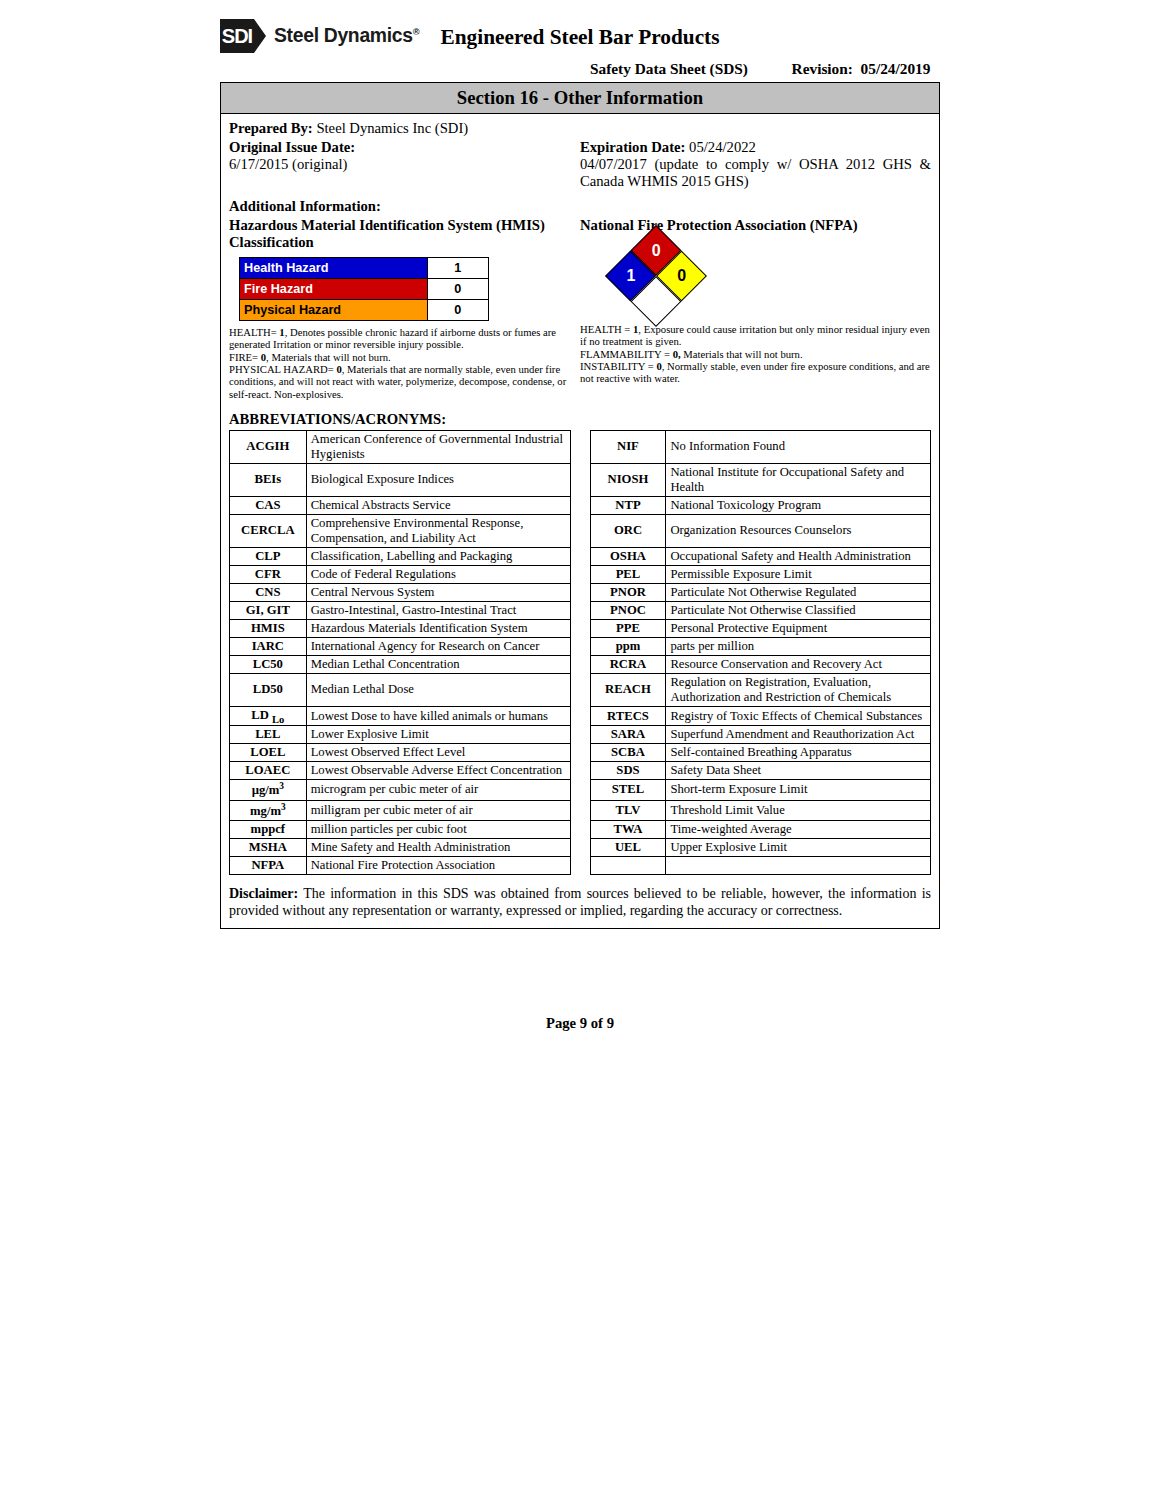SDI Steel Dynamics®
Engineered Steel Bar Products
Safety Data Sheet (SDS) Revision: 05/24/2019
| Section 16 - Other Information |
| Prepared By: Steel Dynamics Inc (SDI) Original Issue Date: 6/17/2015 (original) Expiration Date: 05/24/2022 04/07/2017 (update to comply w/ OSHA 2012 GHS & Canada WHMIS 2015 GHS) Additional Information: Hazardous Material Identification System (HMIS) Classification / Health Hazard / 1 / / Fire Hazard / 0 / / Physical Hazard / 0 / HEALTH= 1 , Denotes possible chronic hazard if airborne dusts or fumes are generated Irritation or minor reversible injury possible. FIRE= 0 , Materials that will not burn. PHYSICAL HAZARD= 0 , Materials that are normally stable, even under fire conditions, and will not react with water, polymerize, decompose, condense, or self-react. Non-explosives. National Fire Protection Association (NFPA) 0 0 1 HEALTH = 1 , Exposure could cause irritation but only minor residual injury even if no treatment is given. FLAMMABILITY = 0, Materials that will not burn. INSTABILITY = 0 , Normally stable, even under fire exposure conditions, and are not reactive with water. ABBREVIATIONS/ACRONYMS: / ACGIH / American Conference of Governmental Industrial Hygienists / / NIF / No Information Found / / BEIs / Biological Exposure Indices / / NIOSH / National Institute for Occupational Safety and Health / / CAS / Chemical Abstracts Service / / NTP / National Toxicology Program / / CERCLA / Comprehensive Environmental Response, Compensation, and Liability Act / / ORC / Organization Resources Counselors / / CLP / Classification, Labelling and Packaging / / OSHA / Occupational Safety and Health Administration / / CFR / Code of Federal Regulations / / PEL / Permissible Exposure Limit / / CNS / Central Nervous System / / PNOR / Particulate Not Otherwise Regulated / / GI, GIT / Gastro-Intestinal, Gastro-Intestinal Tract / / PNOC / Particulate Not Otherwise Classified / / HMIS / Hazardous Materials Identification System / / PPE / Personal Protective Equipment / / IARC / International Agency for Research on Cancer / / ppm / parts per million / / LC50 / Median Lethal Concentration / / RCRA / Resource Conservation and Recovery Act / / LD50 / Median Lethal Dose / / REACH / Regulation on Registration, Evaluation, Authorization and Restriction of Chemicals / / LD Lo / Lowest Dose to have killed animals or humans / / RTECS / Registry of Toxic Effects of Chemical Substances / / LEL / Lower Explosive Limit / / SARA / Superfund Amendment and Reauthorization Act / / LOEL / Lowest Observed Effect Level / / SCBA / Self-contained Breathing Apparatus / / LOAEC / Lowest Observable Adverse Effect Concentration / / SDS / Safety Data Sheet / / µg/m 3 / microgram per cubic meter of air / / STEL / Short-term Exposure Limit / / mg/m 3 / milligram per cubic meter of air / / TLV / Threshold Limit Value / / mppcf / million particles per cubic foot / / TWA / Time-weighted Average / / MSHA / Mine Safety and Health Administration / / UEL / Upper Explosive Limit / / NFPA / National Fire Protection Association / / / / Disclaimer: The information in this SDS was obtained from sources believed to be reliable, however, the information is provided without any representation or warranty, expressed or implied, regarding the accuracy or correctness. |
Page 9 of 9